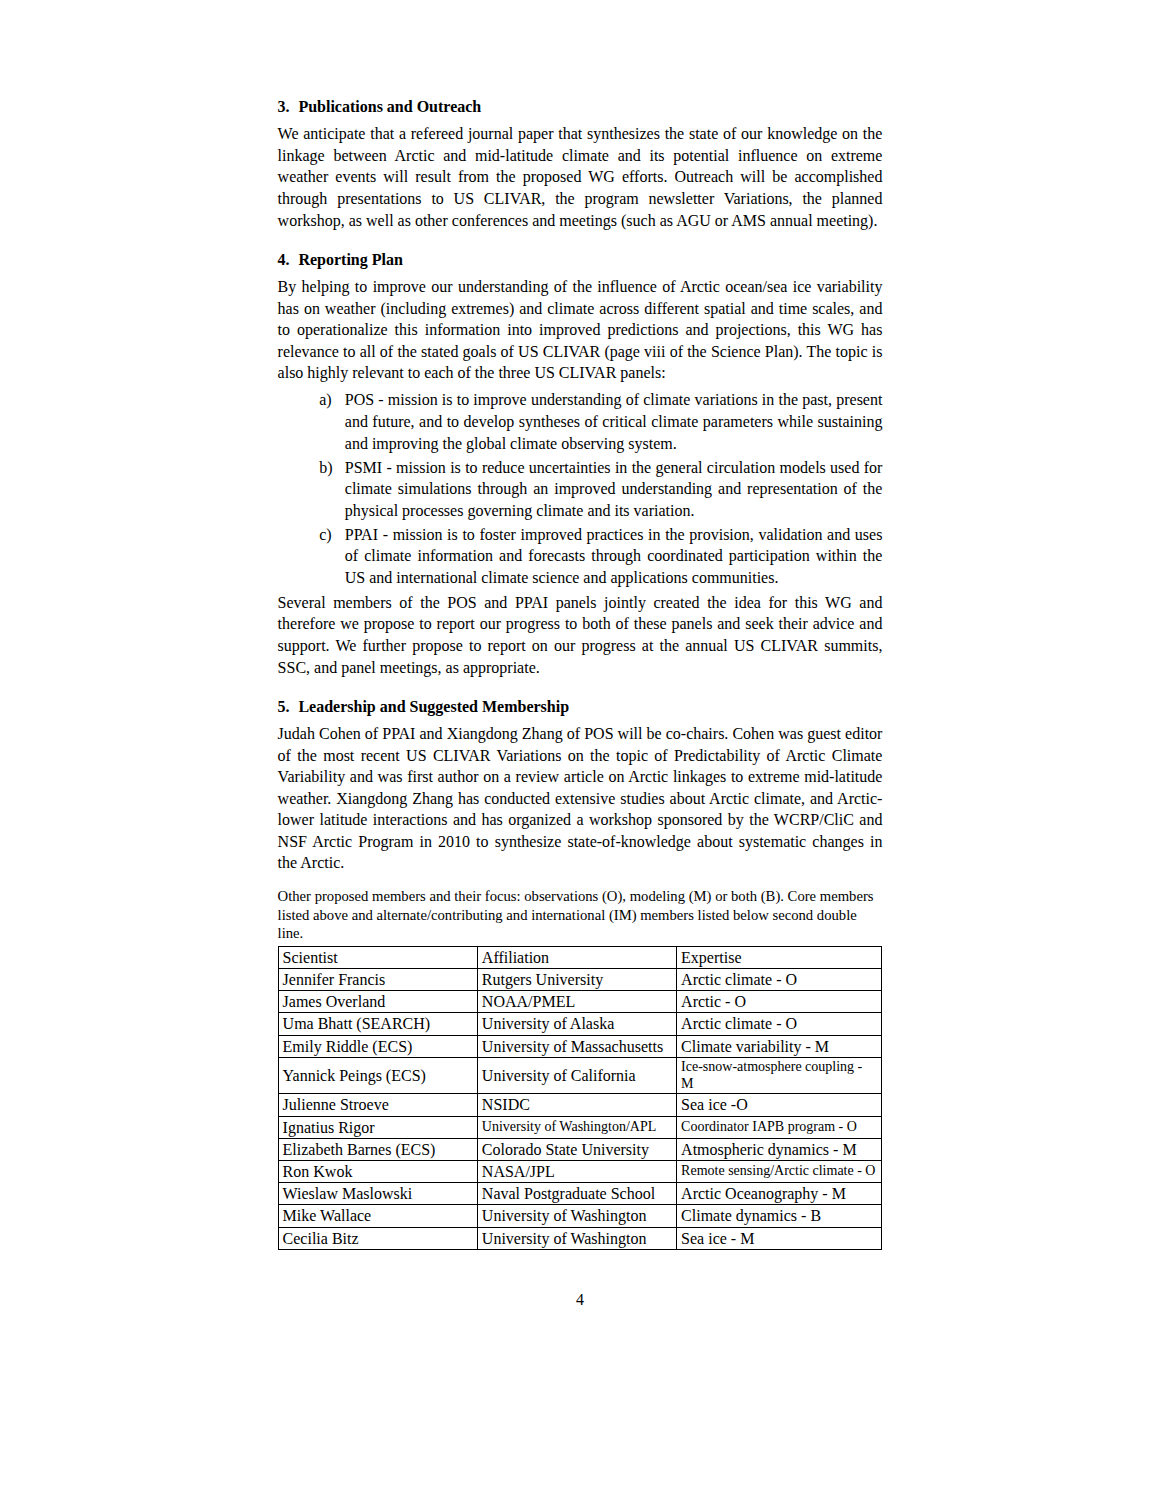3.
Publications and Outreach
We anticipate that a refereed journal paper that synthesizes the state of our knowledge on the linkage between Arctic and mid-latitude climate and its potential influence on extreme weather events will result from the proposed WG efforts. Outreach will be accomplished through presentations to US CLIVAR, the program newsletter Variations, the planned workshop, as well as other conferences and meetings (such as AGU or AMS annual meeting).
4.
Reporting Plan
By helping to improve our understanding of the influence of Arctic ocean/sea ice variability has on weather (including extremes) and climate across different spatial and time scales, and to operationalize this information into improved predictions and projections, this WG has relevance to all of the stated goals of US CLIVAR (page viii of the Science Plan). The topic is also highly relevant to each of the three US CLIVAR panels:
a) POS - mission is to improve understanding of climate variations in the past, present and future, and to develop syntheses of critical climate parameters while sustaining and improving the global climate observing system.
b) PSMI - mission is to reduce uncertainties in the general circulation models used for climate simulations through an improved understanding and representation of the physical processes governing climate and its variation.
c) PPAI - mission is to foster improved practices in the provision, validation and uses of climate information and forecasts through coordinated participation within the US and international climate science and applications communities.
Several members of the POS and PPAI panels jointly created the idea for this WG and therefore we propose to report our progress to both of these panels and seek their advice and support. We further propose to report on our progress at the annual US CLIVAR summits, SSC, and panel meetings, as appropriate.
5.
Leadership and Suggested Membership
Judah Cohen of PPAI and Xiangdong Zhang of POS will be co-chairs. Cohen was guest editor of the most recent US CLIVAR Variations on the topic of Predictability of Arctic Climate Variability and was first author on a review article on Arctic linkages to extreme mid-latitude weather. Xiangdong Zhang has conducted extensive studies about Arctic climate, and Arctic-lower latitude interactions and has organized a workshop sponsored by the WCRP/CliC and NSF Arctic Program in 2010 to synthesize state-of-knowledge about systematic changes in the Arctic.
Other proposed members and their focus: observations (O), modeling (M) or both (B). Core members listed above and alternate/contributing and international (IM) members listed below second double line.
| Scientist | Affiliation | Expertise |
| Jennifer Francis | Rutgers University | Arctic climate - O |
| James Overland | NOAA/PMEL | Arctic - O |
| Uma Bhatt (SEARCH) | University of Alaska | Arctic climate - O |
| Emily Riddle (ECS) | University of Massachusetts | Climate variability - M |
| Yannick Peings (ECS) | University of California | Ice-snow-atmosphere coupling - M |
| Julienne Stroeve | NSIDC | Sea ice -O |
| Ignatius Rigor | University of Washington/APL | Coordinator IAPB program - O |
| Elizabeth Barnes (ECS) | Colorado State University | Atmospheric dynamics - M |
| Ron Kwok | NASA/JPL | Remote sensing/Arctic climate - O |
| Wieslaw Maslowski | Naval Postgraduate School | Arctic Oceanography - M |
| Mike Wallace | University of Washington | Climate dynamics - B |
| Cecilia Bitz | University of Washington | Sea ice - M |
4